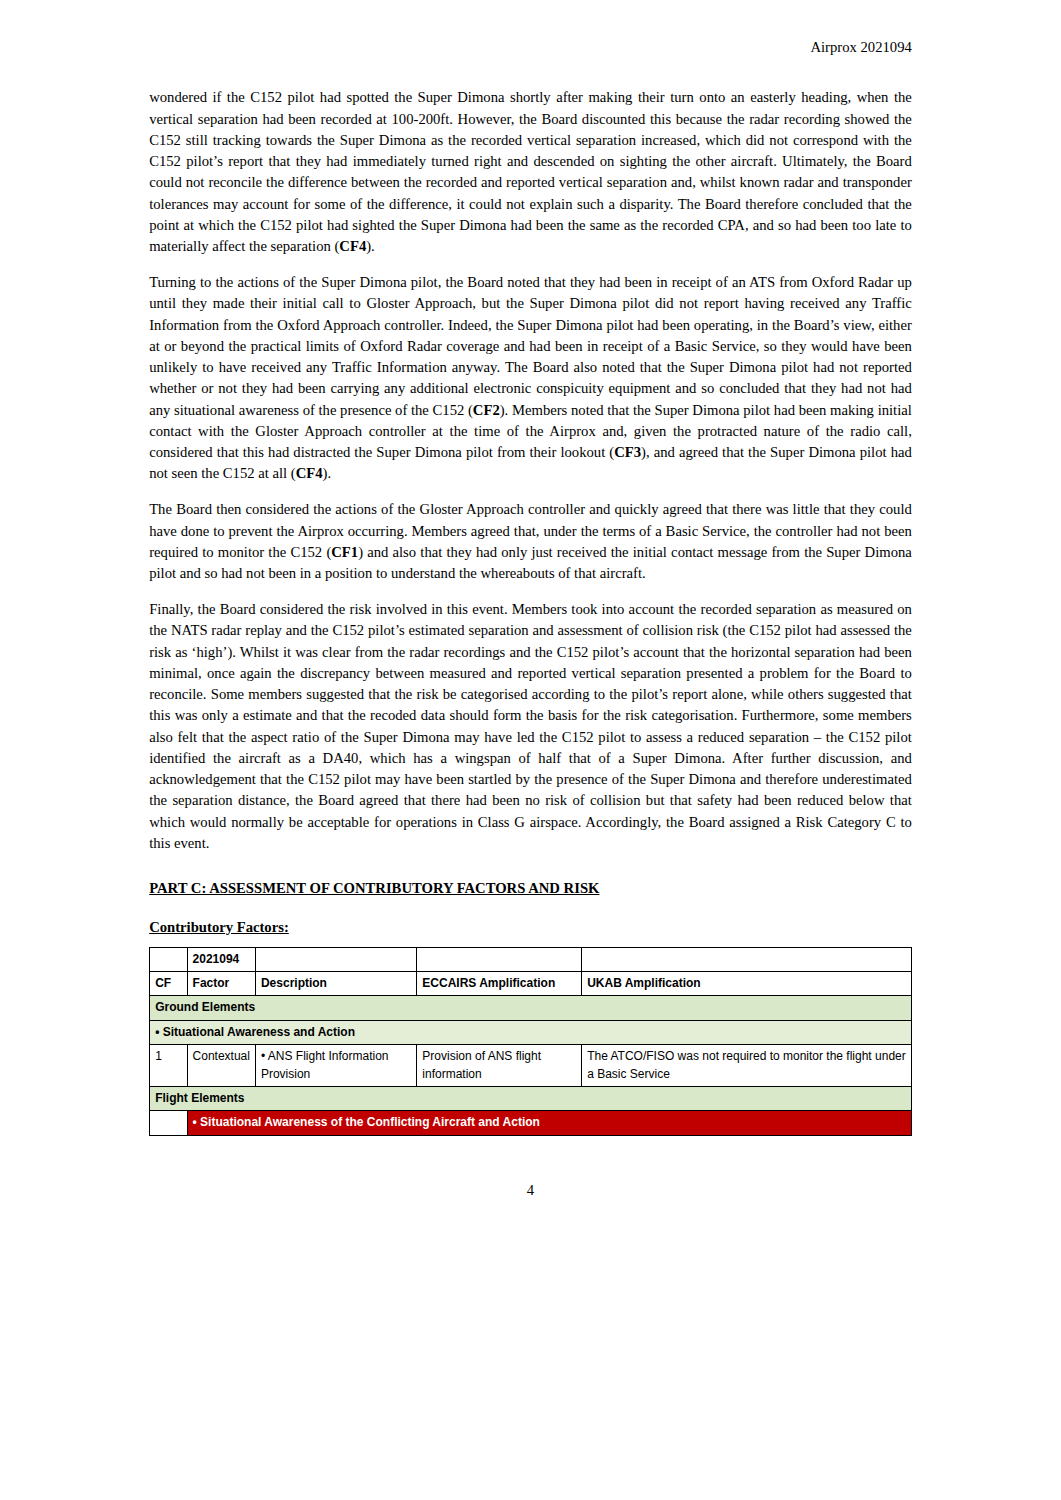Airprox 2021094
wondered if the C152 pilot had spotted the Super Dimona shortly after making their turn onto an easterly heading, when the vertical separation had been recorded at 100-200ft. However, the Board discounted this because the radar recording showed the C152 still tracking towards the Super Dimona as the recorded vertical separation increased, which did not correspond with the C152 pilot’s report that they had immediately turned right and descended on sighting the other aircraft. Ultimately, the Board could not reconcile the difference between the recorded and reported vertical separation and, whilst known radar and transponder tolerances may account for some of the difference, it could not explain such a disparity. The Board therefore concluded that the point at which the C152 pilot had sighted the Super Dimona had been the same as the recorded CPA, and so had been too late to materially affect the separation (CF4).
Turning to the actions of the Super Dimona pilot, the Board noted that they had been in receipt of an ATS from Oxford Radar up until they made their initial call to Gloster Approach, but the Super Dimona pilot did not report having received any Traffic Information from the Oxford Approach controller. Indeed, the Super Dimona pilot had been operating, in the Board’s view, either at or beyond the practical limits of Oxford Radar coverage and had been in receipt of a Basic Service, so they would have been unlikely to have received any Traffic Information anyway. The Board also noted that the Super Dimona pilot had not reported whether or not they had been carrying any additional electronic conspicuity equipment and so concluded that they had not had any situational awareness of the presence of the C152 (CF2). Members noted that the Super Dimona pilot had been making initial contact with the Gloster Approach controller at the time of the Airprox and, given the protracted nature of the radio call, considered that this had distracted the Super Dimona pilot from their lookout (CF3), and agreed that the Super Dimona pilot had not seen the C152 at all (CF4).
The Board then considered the actions of the Gloster Approach controller and quickly agreed that there was little that they could have done to prevent the Airprox occurring. Members agreed that, under the terms of a Basic Service, the controller had not been required to monitor the C152 (CF1) and also that they had only just received the initial contact message from the Super Dimona pilot and so had not been in a position to understand the whereabouts of that aircraft.
Finally, the Board considered the risk involved in this event. Members took into account the recorded separation as measured on the NATS radar replay and the C152 pilot’s estimated separation and assessment of collision risk (the C152 pilot had assessed the risk as ‘high’). Whilst it was clear from the radar recordings and the C152 pilot’s account that the horizontal separation had been minimal, once again the discrepancy between measured and reported vertical separation presented a problem for the Board to reconcile. Some members suggested that the risk be categorised according to the pilot’s report alone, while others suggested that this was only a estimate and that the recoded data should form the basis for the risk categorisation. Furthermore, some members also felt that the aspect ratio of the Super Dimona may have led the C152 pilot to assess a reduced separation – the C152 pilot identified the aircraft as a DA40, which has a wingspan of half that of a Super Dimona. After further discussion, and acknowledgement that the C152 pilot may have been startled by the presence of the Super Dimona and therefore underestimated the separation distance, the Board agreed that there had been no risk of collision but that safety had been reduced below that which would normally be acceptable for operations in Class G airspace. Accordingly, the Board assigned a Risk Category C to this event.
PART C: ASSESSMENT OF CONTRIBUTORY FACTORS AND RISK
Contributory Factors:
| | 2021094 | | | |
| CF | Factor | Description | ECCAIRS Amplification | UKAB Amplification |
| Ground Elements |
| • Situational Awareness and Action |
| 1 | Contextual | • ANS Flight Information Provision | Provision of ANS flight information | The ATCO/FISO was not required to monitor the flight under a Basic Service |
| Flight Elements |
| | • Situational Awareness of the Conflicting Aircraft and Action |
4